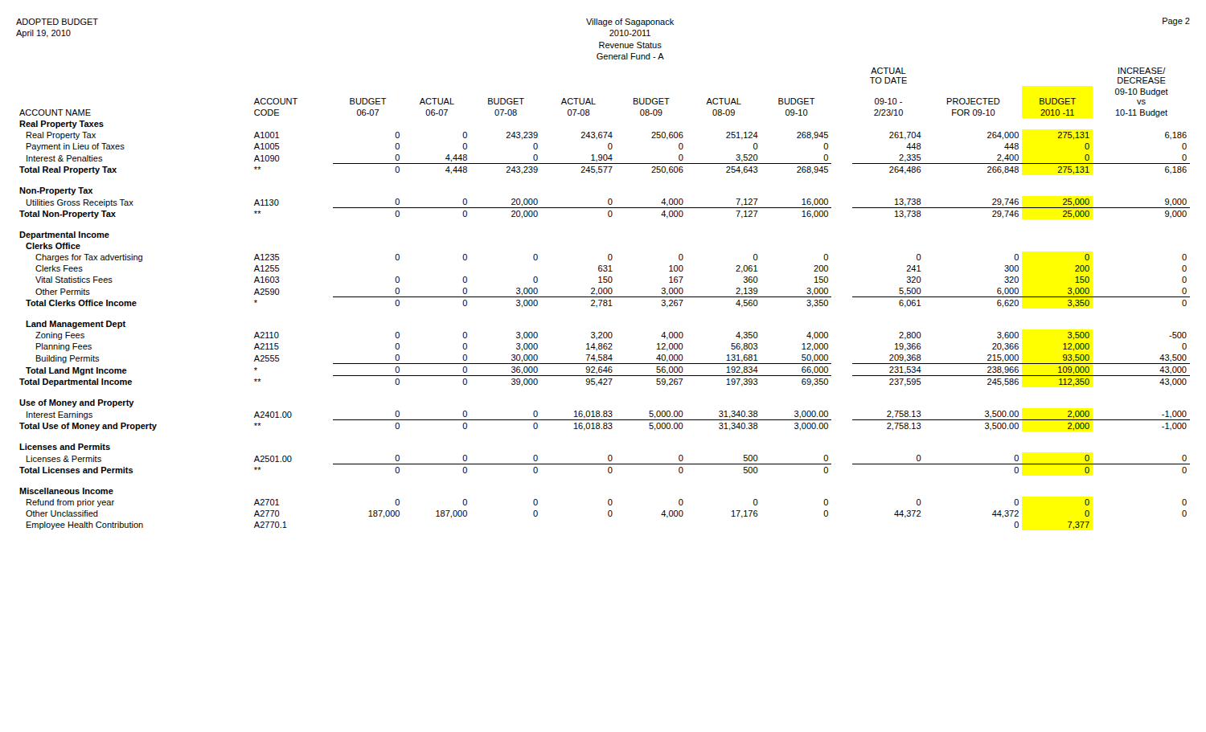ADOPTED BUDGET
April 19, 2010
Village of Sagaponack
2010-2011
Revenue Status
General Fund - A
Page 2
| | | | | | | | | | | ACTUAL TO DATE | | | INCREASE/ DECREASE |
| --- | --- | --- | --- | --- | --- | --- | --- | --- | --- | --- | --- | --- | --- |
| | ACCOUNT | BUDGET | ACTUAL | BUDGET | ACTUAL | BUDGET | ACTUAL | BUDGET | | 09-10 - | PROJECTED | BUDGET | 09-10 Budget vs |
| ACCOUNT NAME | CODE | 06-07 | 06-07 | 07-08 | 07-08 | 08-09 | 08-09 | 09-10 | | 2/23/10 | FOR 09-10 | 2010 -11 | 10-11 Budget |
| Real Property Taxes | |
| Real Property Tax | A1001 | 0 | 0 | 243,239 | 243,674 | 250,606 | 251,124 | 268,945 | | 261,704 | 264,000 | 275,131 | 6,186 |
| Payment in Lieu of Taxes | A1005 | 0 | 0 | 0 | 0 | 0 | 0 | 0 | | 448 | 448 | 0 | 0 |
| Interest & Penalties | A1090 | 0 | 4,448 | 0 | 1,904 | 0 | 3,520 | 0 | | 2,335 | 2,400 | 0 | 0 |
| Total Real Property Tax | ** | 0 | 4,448 | 243,239 | 245,577 | 250,606 | 254,643 | 268,945 | | 264,486 | 266,848 | 275,131 | 6,186 |
| Non-Property Tax | |
| Utilities Gross Receipts Tax | A1130 | 0 | 0 | 20,000 | 0 | 4,000 | 7,127 | 16,000 | | 13,738 | 29,746 | 25,000 | 9,000 |
| Total Non-Property Tax | ** | 0 | 0 | 20,000 | 0 | 4,000 | 7,127 | 16,000 | | 13,738 | 29,746 | 25,000 | 9,000 |
| Departmental Income | |
| Clerks Office | |
| Charges for Tax advertising | A1235 | 0 | 0 | 0 | 0 | 0 | 0 | 0 | | 0 | 0 | 0 | 0 |
| Clerks Fees | A1255 | | | | 631 | 100 | 2,061 | 200 | | 241 | 300 | 200 | 0 |
| Vital Statistics Fees | A1603 | 0 | 0 | 0 | 150 | 167 | 360 | 150 | | 320 | 320 | 150 | 0 |
| Other Permits | A2590 | 0 | 0 | 3,000 | 2,000 | 3,000 | 2,139 | 3,000 | | 5,500 | 6,000 | 3,000 | 0 |
| Total Clerks Office Income | * | 0 | 0 | 3,000 | 2,781 | 3,267 | 4,560 | 3,350 | | 6,061 | 6,620 | 3,350 | 0 |
| Land Management Dept | |
| Zoning Fees | A2110 | 0 | 0 | 3,000 | 3,200 | 4,000 | 4,350 | 4,000 | | 2,800 | 3,600 | 3,500 | -500 |
| Planning Fees | A2115 | 0 | 0 | 3,000 | 14,862 | 12,000 | 56,803 | 12,000 | | 19,366 | 20,366 | 12,000 | 0 |
| Building Permits | A2555 | 0 | 0 | 30,000 | 74,584 | 40,000 | 131,681 | 50,000 | | 209,368 | 215,000 | 93,500 | 43,500 |
| Total Land Mgnt Income | * | 0 | 0 | 36,000 | 92,646 | 56,000 | 192,834 | 66,000 | | 231,534 | 238,966 | 109,000 | 43,000 |
| Total Departmental Income | ** | 0 | 0 | 39,000 | 95,427 | 59,267 | 197,393 | 69,350 | | 237,595 | 245,586 | 112,350 | 43,000 |
| Use of Money and Property | |
| Interest Earnings | A2401.00 | 0 | 0 | 0 | 16,018.83 | 5,000.00 | 31,340.38 | 3,000.00 | | 2,758.13 | 3,500.00 | 2,000 | -1,000 |
| Total Use of Money and Property | ** | 0 | 0 | 0 | 16,018.83 | 5,000.00 | 31,340.38 | 3,000.00 | | 2,758.13 | 3,500.00 | 2,000 | -1,000 |
| Licenses and Permits | |
| Licenses & Permits | A2501.00 | 0 | 0 | 0 | 0 | 0 | 500 | 0 | | 0 | 0 | 0 | 0 |
| Total Licenses and Permits | ** | 0 | 0 | 0 | 0 | 0 | 500 | 0 | | | 0 | 0 | 0 |
| Miscellaneous Income | |
| Refund from prior year | A2701 | 0 | 0 | 0 | 0 | 0 | 0 | 0 | | 0 | 0 | 0 | 0 |
| Other Unclassified | A2770 | 187,000 | 187,000 | 0 | 0 | 4,000 | 17,176 | 0 | | 44,372 | 44,372 | 0 | 0 |
| Employee Health Contribution | A2770.1 | | | | | | | | | | 0 | 7,377 | |